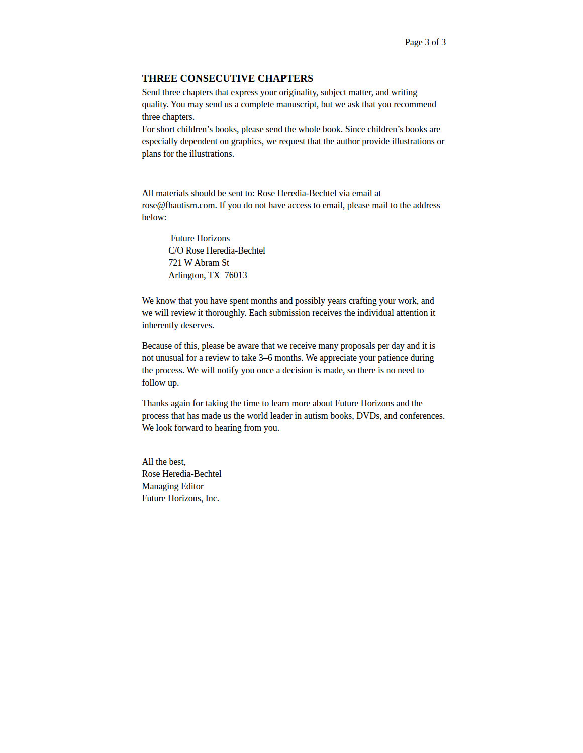Page 3 of 3
THREE CONSECUTIVE CHAPTERS
Send three chapters that express your originality, subject matter, and writing quality. You may send us a complete manuscript, but we ask that you recommend three chapters.
For short children’s books, please send the whole book. Since children’s books are especially dependent on graphics, we request that the author provide illustrations or plans for the illustrations.
All materials should be sent to: Rose Heredia-Bechtel via email at rose@fhautism.com. If you do not have access to email, please mail to the address below:
Future Horizons
C/O Rose Heredia-Bechtel
721 W Abram St
Arlington, TX 76013
We know that you have spent months and possibly years crafting your work, and we will review it thoroughly. Each submission receives the individual attention it inherently deserves.
Because of this, please be aware that we receive many proposals per day and it is not unusual for a review to take 3–6 months. We appreciate your patience during the process. We will notify you once a decision is made, so there is no need to follow up.
Thanks again for taking the time to learn more about Future Horizons and the process that has made us the world leader in autism books, DVDs, and conferences. We look forward to hearing from you.
All the best,
Rose Heredia-Bechtel
Managing Editor
Future Horizons, Inc.